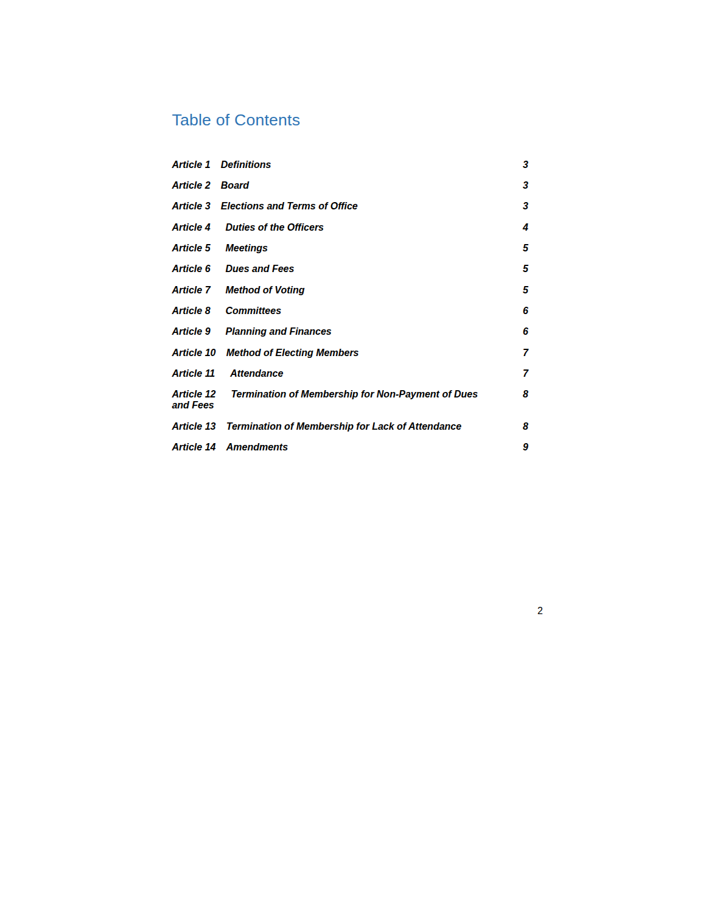Table of Contents
| Article 1 Definitions | 3 |
| Article 2 Board | 3 |
| Article 3 Elections and Terms of Office | 3 |
| Article 4 Duties of the Officers | 4 |
| Article 5 Meetings | 5 |
| Article 6 Dues and Fees | 5 |
| Article 7 Method of Voting | 5 |
| Article 8 Committees | 6 |
| Article 9 Planning and Finances | 6 |
| Article 10 Method of Electing Members | 7 |
| Article 11 Attendance | 7 |
| Article 12 Termination of Membership for Non-Payment of Dues and Fees | 8 |
| Article 13 Termination of Membership for Lack of Attendance | 8 |
| Article 14 Amendments | 9 |
2